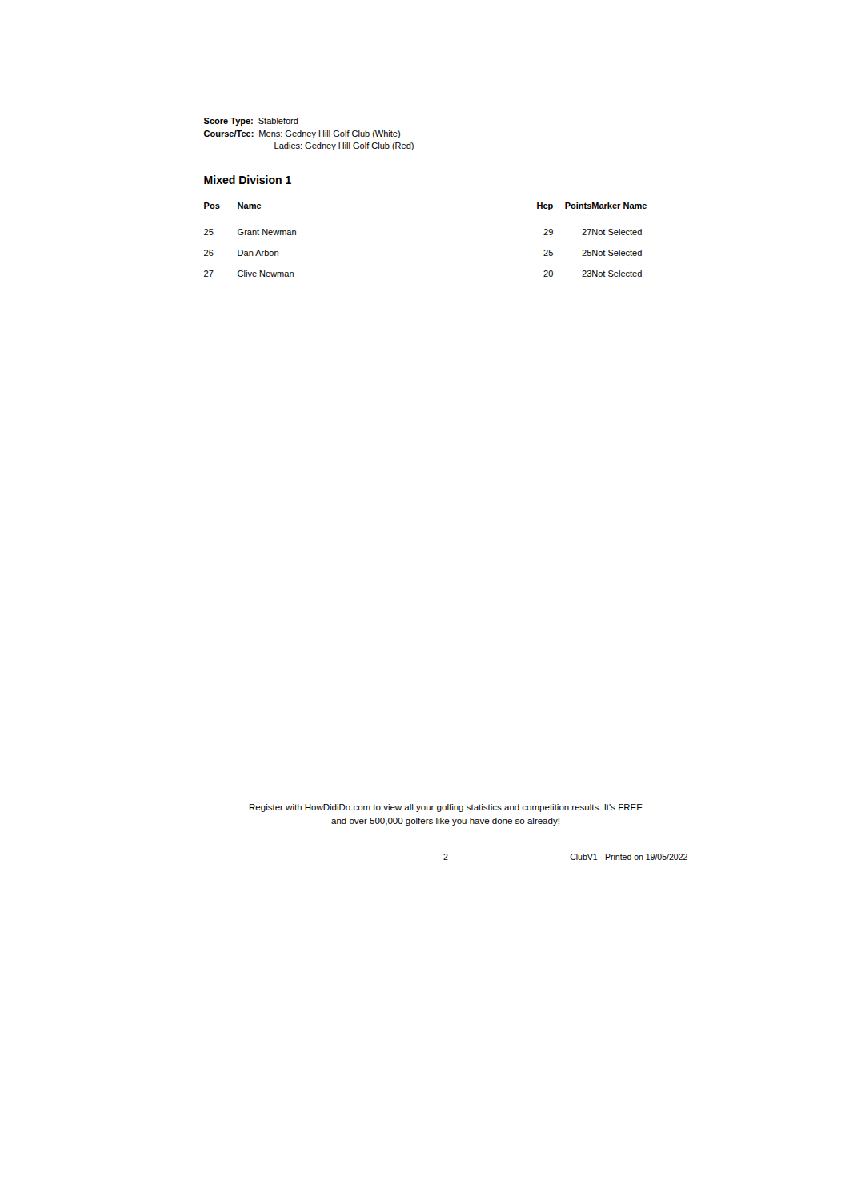Score Type: Stableford
Course/Tee: Mens: Gedney Hill Golf Club (White)
Ladies: Gedney Hill Golf Club (Red)
Mixed Division 1
| Pos | Name | Hcp | Points | Marker Name |
| --- | --- | --- | --- | --- |
| 25 | Grant Newman | 29 | 27 | Not Selected |
| 26 | Dan Arbon | 25 | 25 | Not Selected |
| 27 | Clive Newman | 20 | 23 | Not Selected |
Register with HowDidiDo.com to view all your golfing statistics and competition results. It's FREE
and over 500,000 golfers like you have done so already!
2 ClubV1 - Printed on 19/05/2022